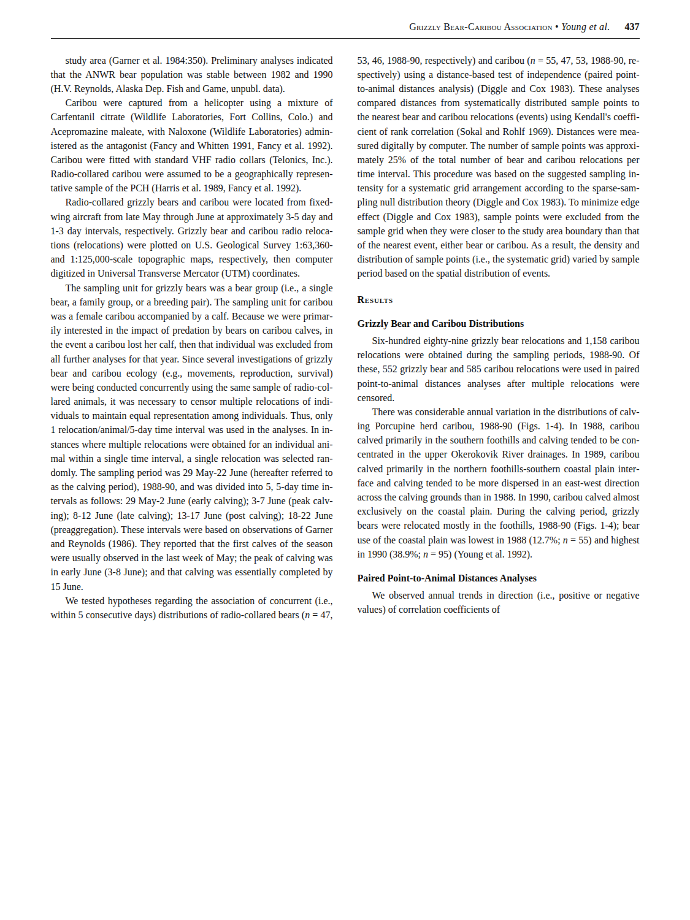Grizzly Bear-Caribou Association • Young et al. 437
study area (Garner et al. 1984:350). Preliminary analyses indicated that the ANWR bear population was stable between 1982 and 1990 (H.V. Reynolds, Alaska Dep. Fish and Game, unpubl. data).
Caribou were captured from a helicopter using a mixture of Carfentanil citrate (Wildlife Laboratories, Fort Collins, Colo.) and Acepromazine maleate, with Naloxone (Wildlife Laboratories) administered as the antagonist (Fancy and Whitten 1991, Fancy et al. 1992). Caribou were fitted with standard VHF radio collars (Telonics, Inc.). Radio-collared caribou were assumed to be a geographically representative sample of the PCH (Harris et al. 1989, Fancy et al. 1992).
Radio-collared grizzly bears and caribou were located from fixed-wing aircraft from late May through June at approximately 3-5 day and 1-3 day intervals, respectively. Grizzly bear and caribou radio relocations (relocations) were plotted on U.S. Geological Survey 1:63,360- and 1:125,000-scale topographic maps, respectively, then computer digitized in Universal Transverse Mercator (UTM) coordinates.
The sampling unit for grizzly bears was a bear group (i.e., a single bear, a family group, or a breeding pair). The sampling unit for caribou was a female caribou accompanied by a calf. Because we were primarily interested in the impact of predation by bears on caribou calves, in the event a caribou lost her calf, then that individual was excluded from all further analyses for that year. Since several investigations of grizzly bear and caribou ecology (e.g., movements, reproduction, survival) were being conducted concurrently using the same sample of radio-collared animals, it was necessary to censor multiple relocations of individuals to maintain equal representation among individuals. Thus, only 1 relocation/animal/5-day time interval was used in the analyses. In instances where multiple relocations were obtained for an individual animal within a single time interval, a single relocation was selected randomly. The sampling period was 29 May-22 June (hereafter referred to as the calving period), 1988-90, and was divided into 5, 5-day time intervals as follows: 29 May-2 June (early calving); 3-7 June (peak calving); 8-12 June (late calving); 13-17 June (post calving); 18-22 June (preaggregation). These intervals were based on observations of Garner and Reynolds (1986). They reported that the first calves of the season were usually observed in the last week of May; the peak of calving was in early June (3-8 June); and that calving was essentially completed by 15 June.
We tested hypotheses regarding the association of concurrent (i.e., within 5 consecutive days) distributions of radio-collared bears (n = 47, 53, 46, 1988-90, respectively) and caribou (n = 55, 47, 53, 1988-90, respectively) using a distance-based test of independence (paired point-to-animal distances analysis) (Diggle and Cox 1983). These analyses compared distances from systematically distributed sample points to the nearest bear and caribou relocations (events) using Kendall's coefficient of rank correlation (Sokal and Rohlf 1969). Distances were measured digitally by computer. The number of sample points was approximately 25% of the total number of bear and caribou relocations per time interval. This procedure was based on the suggested sampling intensity for a systematic grid arrangement according to the sparse-sampling null distribution theory (Diggle and Cox 1983). To minimize edge effect (Diggle and Cox 1983), sample points were excluded from the sample grid when they were closer to the study area boundary than that of the nearest event, either bear or caribou. As a result, the density and distribution of sample points (i.e., the systematic grid) varied by sample period based on the spatial distribution of events.
Results
Grizzly Bear and Caribou Distributions
Six-hundred eighty-nine grizzly bear relocations and 1,158 caribou relocations were obtained during the sampling periods, 1988-90. Of these, 552 grizzly bear and 585 caribou relocations were used in paired point-to-animal distances analyses after multiple relocations were censored.
There was considerable annual variation in the distributions of calving Porcupine herd caribou, 1988-90 (Figs. 1-4). In 1988, caribou calved primarily in the southern foothills and calving tended to be concentrated in the upper Okerokovik River drainages. In 1989, caribou calved primarily in the northern foothills-southern coastal plain interface and calving tended to be more dispersed in an east-west direction across the calving grounds than in 1988. In 1990, caribou calved almost exclusively on the coastal plain. During the calving period, grizzly bears were relocated mostly in the foothills, 1988-90 (Figs. 1-4); bear use of the coastal plain was lowest in 1988 (12.7%; n = 55) and highest in 1990 (38.9%; n = 95) (Young et al. 1992).
Paired Point-to-Animal Distances Analyses
We observed annual trends in direction (i.e., positive or negative values) of correlation coefficients of